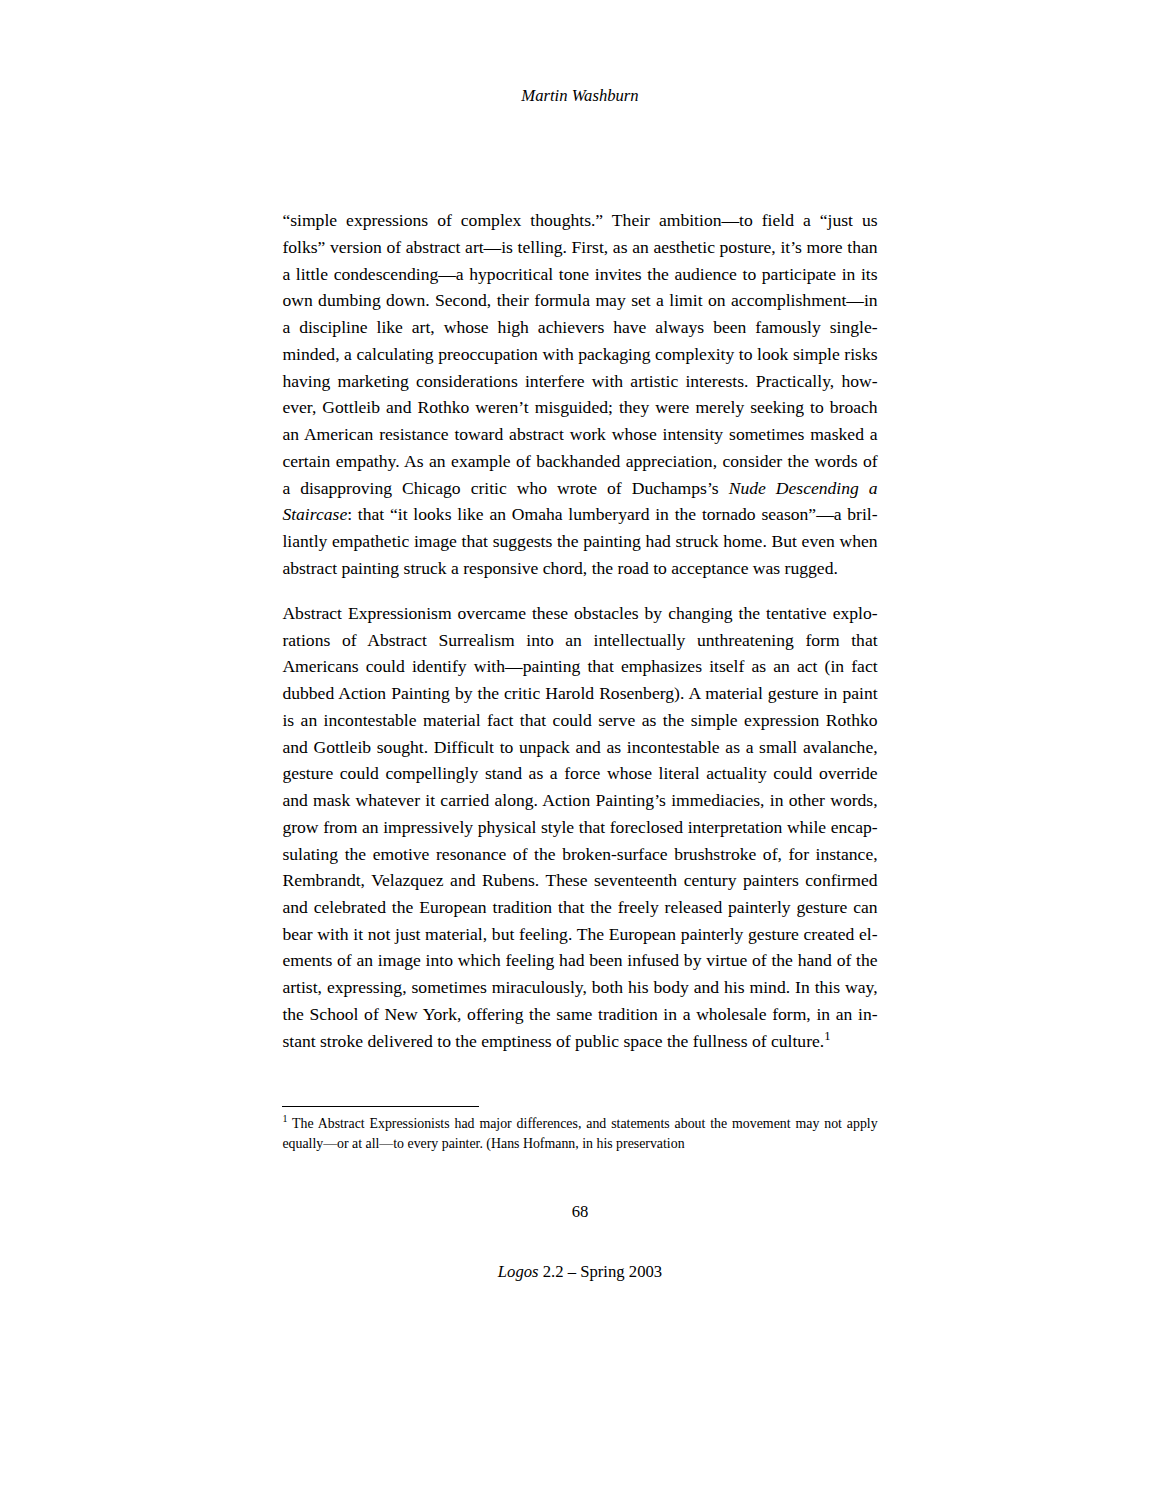Martin Washburn
“simple expressions of complex thoughts.” Their ambition—to field a “just us folks” version of abstract art—is telling. First, as an aesthetic posture, it’s more than a little condescending—a hypocritical tone invites the audience to participate in its own dumbing down. Second, their formula may set a limit on accomplishment—in a discipline like art, whose high achievers have always been famously single-minded, a calculating preoccupation with packaging complexity to look simple risks having marketing considerations interfere with artistic interests. Practically, however, Gottleib and Rothko weren’t misguided; they were merely seeking to broach an American resistance toward abstract work whose intensity sometimes masked a certain empathy. As an example of backhanded appreciation, consider the words of a disapproving Chicago critic who wrote of Duchamps’s Nude Descending a Staircase: that “it looks like an Omaha lumberyard in the tornado season”—a brilliantly empathetic image that suggests the painting had struck home. But even when abstract painting struck a responsive chord, the road to acceptance was rugged.
Abstract Expressionism overcame these obstacles by changing the tentative explorations of Abstract Surrealism into an intellectually unthreatening form that Americans could identify with—painting that emphasizes itself as an act (in fact dubbed Action Painting by the critic Harold Rosenberg). A material gesture in paint is an incontestable material fact that could serve as the simple expression Rothko and Gottleib sought. Difficult to unpack and as incontestable as a small avalanche, gesture could compellingly stand as a force whose literal actuality could override and mask whatever it carried along. Action Painting’s immediacies, in other words, grow from an impressively physical style that foreclosed interpretation while encapsulating the emotive resonance of the broken-surface brushstroke of, for instance, Rembrandt, Velazquez and Rubens. These seventeenth century painters confirmed and celebrated the European tradition that the freely released painterly gesture can bear with it not just material, but feeling. The European painterly gesture created elements of an image into which feeling had been infused by virtue of the hand of the artist, expressing, sometimes miraculously, both his body and his mind. In this way, the School of New York, offering the same tradition in a wholesale form, in an instant stroke delivered to the emptiness of public space the fullness of culture.1
1 The Abstract Expressionists had major differences, and statements about the movement may not apply equally—or at all—to every painter. (Hans Hofmann, in his preservation
68
Logos 2.2 – Spring 2003